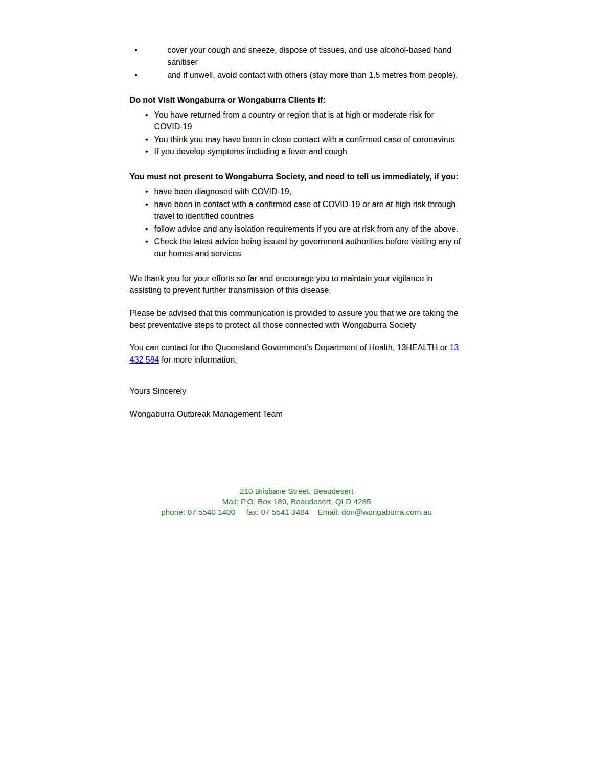cover your cough and sneeze, dispose of tissues, and use alcohol-based hand sanitiser
and if unwell, avoid contact with others (stay more than 1.5 metres from people).
Do not Visit Wongaburra or Wongaburra Clients if:
You have returned from a country or region that is at high or moderate risk for COVID-19
You think you may have been in close contact with a confirmed case of coronavirus
If you develop symptoms including a fever and cough
You must not present to Wongaburra Society, and need to tell us immediately, if you:
have been diagnosed with COVID-19,
have been in contact with a confirmed case of COVID-19 or are at high risk through travel to identified countries
follow advice and any isolation requirements if you are at risk from any of the above.
Check the latest advice being issued by government authorities before visiting any of our homes and services
We thank you for your efforts so far and encourage you to maintain your vigilance in assisting to prevent further transmission of this disease.
Please be advised that this communication is provided to assure you that we are taking the best preventative steps to protect all those connected with Wongaburra Society
You can contact for the Queensland Government’s Department of Health, 13HEALTH or 13 432 584 for more information.
Yours Sincerely
Wongaburra Outbreak Management Team
210 Brisbane Street, Beaudesert
Mail: P.O. Box 189, Beaudesert, QLD 4285
phone: 07 5540 1400 fax: 07 5541 3484 Email: don@wongaburra.com.au